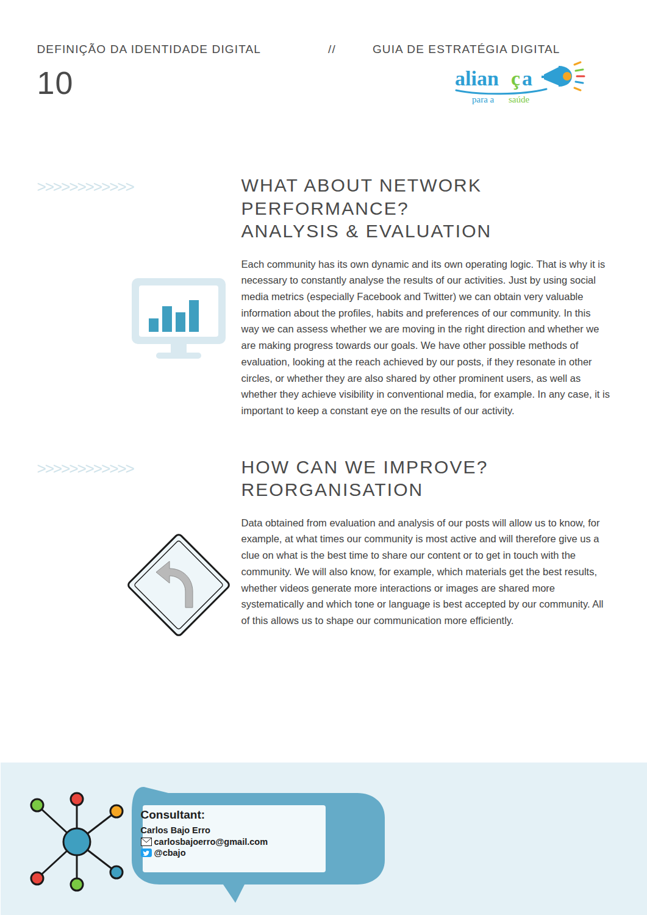DEFINIÇÃO DA IDENTIDADE DIGITAL//GUIA DE ESTRATÉGIA DIGITAL
10
alian ç a para a saúde
>>>>>>>>>>>>
WHAT ABOUT NETWORK PERFORMANCE?
ANALYSIS & EVALUATION
Each community has its own dynamic and its own operating logic. That is why it is necessary to constantly analyse the results of our activities. Just by using social media metrics (especially Facebook and Twitter) we can obtain very valuable information about the profiles, habits and preferences of our community. In this way we can assess whether we are moving in the right direction and whether we are making progress towards our goals. We have other possible methods of evaluation, looking at the reach achieved by our posts, if they resonate in other circles, or whether they are also shared by other prominent users, as well as whether they achieve visibility in conventional media, for example. In any case, it is important to keep a constant eye on the results of our activity.
>>>>>>>>>>>>
HOW CAN WE IMPROVE?
REORGANISATION
Data obtained from evaluation and analysis of our posts will allow us to know, for example, at what times our community is most active and will therefore give us a clue on what is the best time to share our content or to get in touch with the community. We will also know, for example, which materials get the best results, whether videos generate more interactions or images are shared more systematically and which tone or language is best accepted by our community. All of this allows us to shape our communication more efficiently.
Consultant:
Carlos Bajo Erro
carlosbajoerro@gmail.com
@cbajo